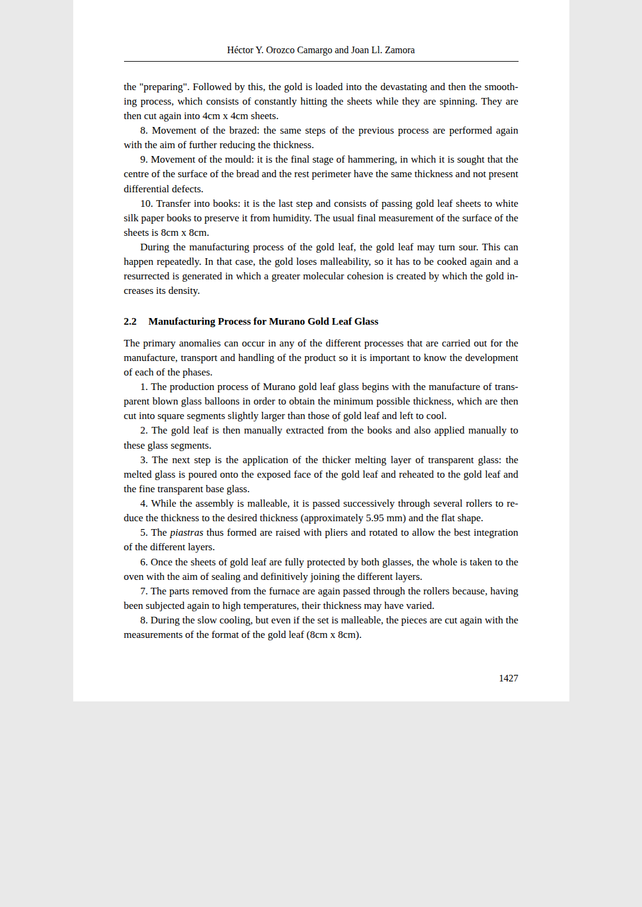Héctor Y. Orozco Camargo and Joan Ll. Zamora
the "preparing". Followed by this, the gold is loaded into the devastating and then the smoothing process, which consists of constantly hitting the sheets while they are spinning. They are then cut again into 4cm x 4cm sheets.
8. Movement of the brazed: the same steps of the previous process are performed again with the aim of further reducing the thickness.
9. Movement of the mould: it is the final stage of hammering, in which it is sought that the centre of the surface of the bread and the rest perimeter have the same thickness and not present differential defects.
10. Transfer into books: it is the last step and consists of passing gold leaf sheets to white silk paper books to preserve it from humidity. The usual final measurement of the surface of the sheets is 8cm x 8cm.
During the manufacturing process of the gold leaf, the gold leaf may turn sour. This can happen repeatedly. In that case, the gold loses malleability, so it has to be cooked again and a resurrected is generated in which a greater molecular cohesion is created by which the gold increases its density.
2.2 Manufacturing Process for Murano Gold Leaf Glass
The primary anomalies can occur in any of the different processes that are carried out for the manufacture, transport and handling of the product so it is important to know the development of each of the phases.
1. The production process of Murano gold leaf glass begins with the manufacture of transparent blown glass balloons in order to obtain the minimum possible thickness, which are then cut into square segments slightly larger than those of gold leaf and left to cool.
2. The gold leaf is then manually extracted from the books and also applied manually to these glass segments.
3. The next step is the application of the thicker melting layer of transparent glass: the melted glass is poured onto the exposed face of the gold leaf and reheated to the gold leaf and the fine transparent base glass.
4. While the assembly is malleable, it is passed successively through several rollers to reduce the thickness to the desired thickness (approximately 5.95 mm) and the flat shape.
5. The piastras thus formed are raised with pliers and rotated to allow the best integration of the different layers.
6. Once the sheets of gold leaf are fully protected by both glasses, the whole is taken to the oven with the aim of sealing and definitively joining the different layers.
7. The parts removed from the furnace are again passed through the rollers because, having been subjected again to high temperatures, their thickness may have varied.
8. During the slow cooling, but even if the set is malleable, the pieces are cut again with the measurements of the format of the gold leaf (8cm x 8cm).
1427